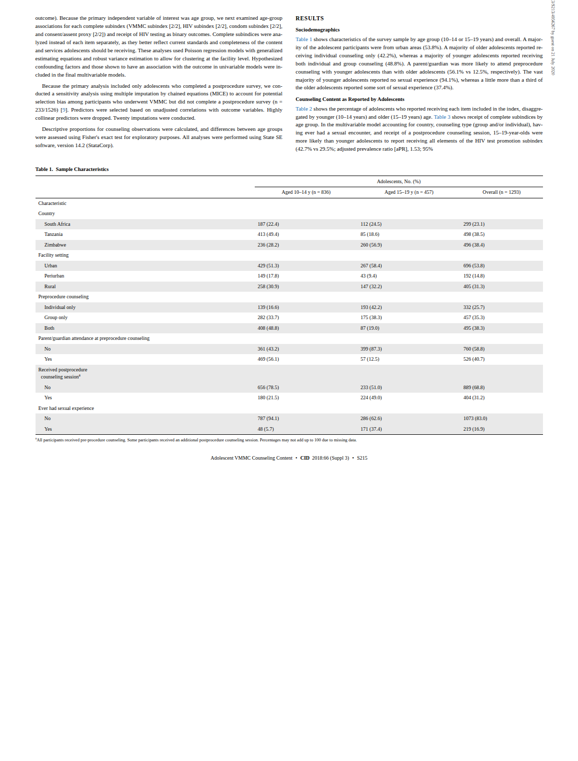Downloaded from https://academic.oup.com/cid/article-abstract/66/suppl_3/S213/4956267 by guest on 21 July 2020
outcome). Because the primary independent variable of interest was age group, we next examined age-group associations for each complete subindex (VMMC subindex [2/2], HIV subindex [2/2], condom subindex [2/2], and consent/assent proxy [2/2]) and receipt of HIV testing as binary outcomes. Complete subindices were analyzed instead of each item separately, as they better reflect current standards and completeness of the content and services adolescents should be receiving. These analyses used Poisson regression models with generalized estimating equations and robust variance estimation to allow for clustering at the facility level. Hypothesized confounding factors and those shown to have an association with the outcome in univariable models were included in the final multivariable models.
Because the primary analysis included only adolescents who completed a postprocedure survey, we conducted a sensitivity analysis using multiple imputation by chained equations (MICE) to account for potential selection bias among participants who underwent VMMC but did not complete a postprocedure survey (n = 233/1526) [9]. Predictors were selected based on unadjusted correlations with outcome variables. Highly collinear predictors were dropped. Twenty imputations were conducted.
Descriptive proportions for counseling observations were calculated, and differences between age groups were assessed using Fisher's exact test for exploratory purposes. All analyses were performed using State SE software, version 14.2 (StataCorp).
Results
Sociodemographics
Table 1 shows characteristics of the survey sample by age group (10–14 or 15–19 years) and overall. A majority of the adolescent participants were from urban areas (53.8%). A majority of older adolescents reported receiving individual counseling only (42.2%), whereas a majority of younger adolescents reported receiving both individual and group counseling (48.8%). A parent/guardian was more likely to attend preprocedure counseling with younger adolescents than with older adolescents (56.1% vs 12.5%, respectively). The vast majority of younger adolescents reported no sexual experience (94.1%), whereas a little more than a third of the older adolescents reported some sort of sexual experience (37.4%).
Counseling Content as Reported by Adolescents
Table 2 shows the percentage of adolescents who reported receiving each item included in the index, disaggregated by younger (10–14 years) and older (15–19 years) age. Table 3 shows receipt of complete subindices by age group. In the multivariable model accounting for country, counseling type (group and/or individual), having ever had a sexual encounter, and receipt of a postprocedure counseling session, 15–19-year-olds were more likely than younger adolescents to report receiving all elements of the HIV test promotion subindex (42.7% vs 29.5%; adjusted prevalence ratio [aPR], 1.53; 95%
Table 1. Sample Characteristics
| | Adolescents, No. (%) |
| --- | --- |
| Aged 10–14 y (n = 836) | Aged 15–19 y (n = 457) | Overall (n = 1293) |
| Characteristic | | | |
| Country | | | |
| South Africa | 187 (22.4) | 112 (24.5) | 299 (23.1) |
| Tanzania | 413 (49.4) | 85 (18.6) | 498 (38.5) |
| Zimbabwe | 236 (28.2) | 260 (56.9) | 496 (38.4) |
| Facility setting | | | |
| Urban | 429 (51.3) | 267 (58.4) | 696 (53.8) |
| Periurban | 149 (17.8) | 43 (9.4) | 192 (14.8) |
| Rural | 258 (30.9) | 147 (32.2) | 405 (31.3) |
| Preprocedure counseling | | | |
| Individual only | 139 (16.6) | 193 (42.2) | 332 (25.7) |
| Group only | 282 (33.7) | 175 (38.3) | 457 (35.3) |
| Both | 408 (48.8) | 87 (19.0) | 495 (38.3) |
| Parent/guardian attendance at preprocedure counseling | | | |
| No | 361 (43.2) | 399 (87.3) | 760 (58.8) |
| Yes | 469 (56.1) | 57 (12.5) | 526 (40.7) |
| Received postprocedure counseling session a | | | |
| No | 656 (78.5) | 233 (51.0) | 889 (68.8) |
| Yes | 180 (21.5) | 224 (49.0) | 404 (31.2) |
| Ever had sexual experience | | | |
| No | 787 (94.1) | 286 (62.6) | 1073 (83.0) |
| Yes | 48 (5.7) | 171 (37.4) | 219 (16.9) |
aAll participants received pre-procedure counseling. Some participants received an additional postprocedure counseling session. Percentages may not add up to 100 due to missing data.
Adolescent VMMC Counseling Content•CID 2018:66 (Suppl 3)•S215